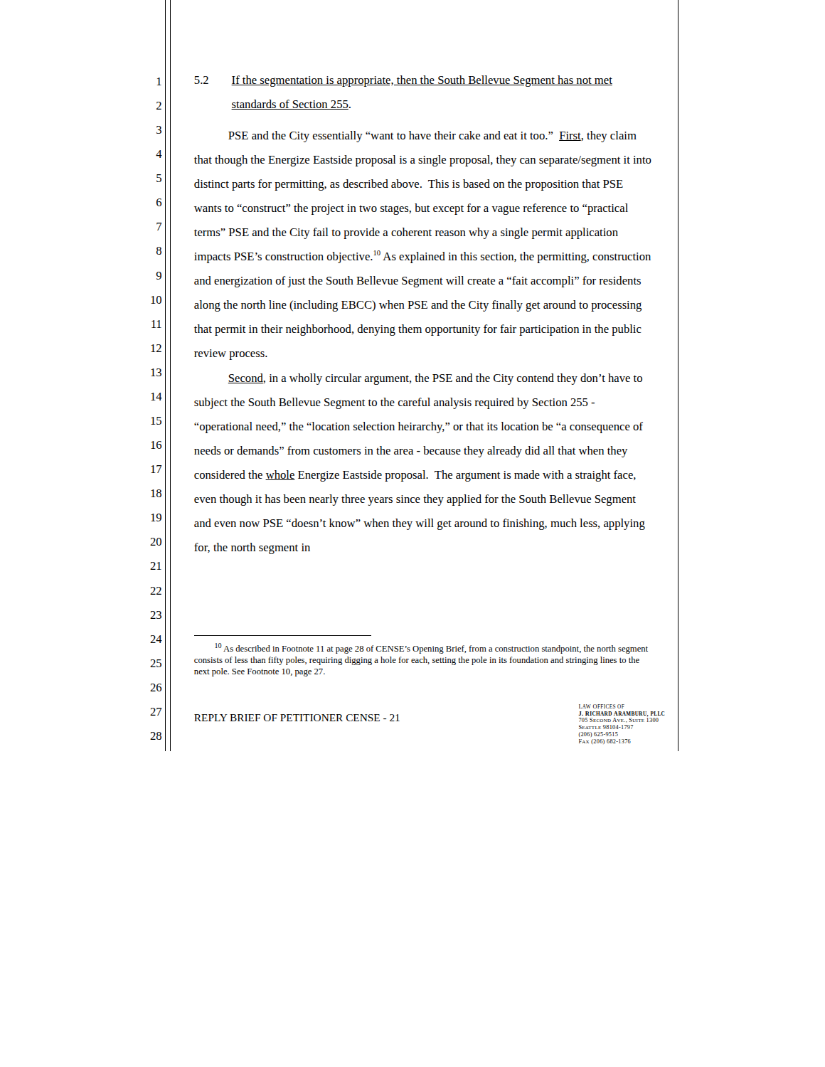1
2
3
4
5
6
7
8
9
10
11
12
13
14
15
16
17
18
19
20
21
22
23
24
25
26
27
28
5.2 If the segmentation is appropriate, then the South Bellevue Segment has not met standards of Section 255.
PSE and the City essentially “want to have their cake and eat it too.” First, they claim that though the Energize Eastside proposal is a single proposal, they can separate/segment it into distinct parts for permitting, as described above. This is based on the proposition that PSE wants to “construct” the project in two stages, but except for a vague reference to “practical terms” PSE and the City fail to provide a coherent reason why a single permit application impacts PSE’s construction objective.10 As explained in this section, the permitting, construction and energization of just the South Bellevue Segment will create a “fait accompli” for residents along the north line (including EBCC) when PSE and the City finally get around to processing that permit in their neighborhood, denying them opportunity for fair participation in the public review process.
Second, in a wholly circular argument, the PSE and the City contend they don’t have to subject the South Bellevue Segment to the careful analysis required by Section 255 - “operational need,” the “location selection heirarchy,” or that its location be “a consequence of needs or demands” from customers in the area - because they already did all that when they considered the whole Energize Eastside proposal. The argument is made with a straight face, even though it has been nearly three years since they applied for the South Bellevue Segment and even now PSE “doesn’t know” when they will get around to finishing, much less, applying for, the north segment in
10 As described in Footnote 11 at page 28 of CENSE’s Opening Brief, from a construction standpoint, the north segment consists of less than fifty poles, requiring digging a hole for each, setting the pole in its foundation and stringing lines to the next pole. See Footnote 10, page 27.
REPLY BRIEF OF PETITIONER CENSE - 21
LAW OFFICES OF
J. RICHARD ARAMBURU, PLLC
705 SECOND AVE., SUITE 1300
SEATTLE 98104-1797
(206) 625-9515
FAX (206) 682-1376